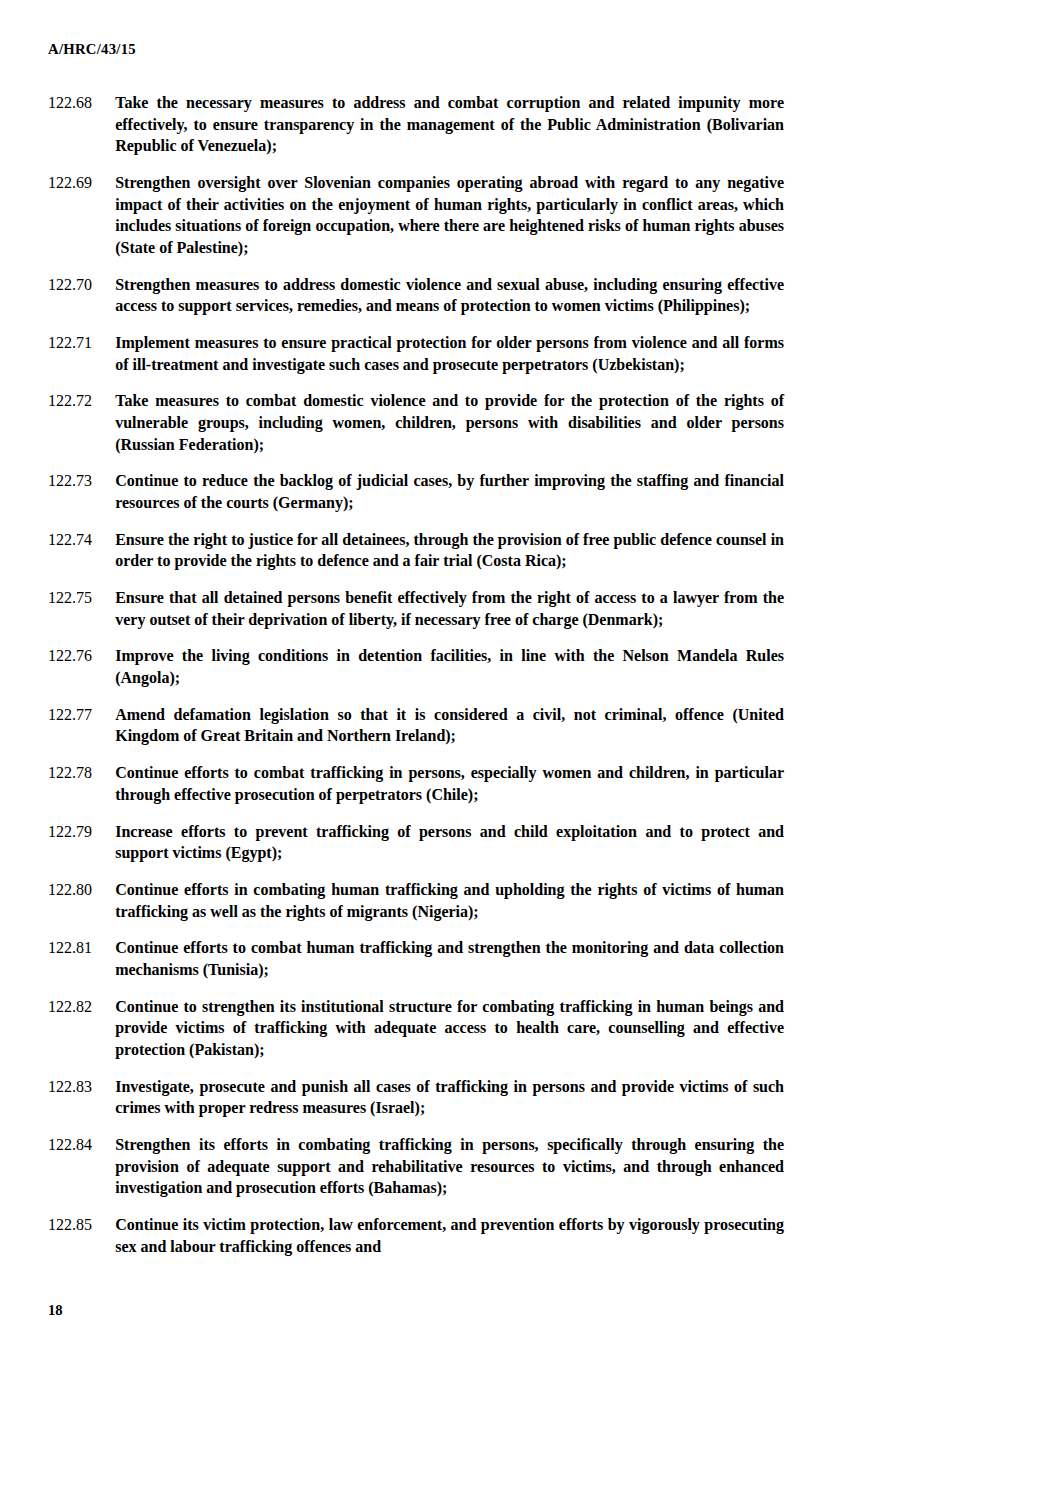A/HRC/43/15
122.68
Take the necessary measures to address and combat corruption and related impunity more effectively, to ensure transparency in the management of the Public Administration (Bolivarian Republic of Venezuela);
122.69
Strengthen oversight over Slovenian companies operating abroad with regard to any negative impact of their activities on the enjoyment of human rights, particularly in conflict areas, which includes situations of foreign occupation, where there are heightened risks of human rights abuses (State of Palestine);
122.70
Strengthen measures to address domestic violence and sexual abuse, including ensuring effective access to support services, remedies, and means of protection to women victims (Philippines);
122.71
Implement measures to ensure practical protection for older persons from violence and all forms of ill-treatment and investigate such cases and prosecute perpetrators (Uzbekistan);
122.72
Take measures to combat domestic violence and to provide for the protection of the rights of vulnerable groups, including women, children, persons with disabilities and older persons (Russian Federation);
122.73
Continue to reduce the backlog of judicial cases, by further improving the staffing and financial resources of the courts (Germany);
122.74
Ensure the right to justice for all detainees, through the provision of free public defence counsel in order to provide the rights to defence and a fair trial (Costa Rica);
122.75
Ensure that all detained persons benefit effectively from the right of access to a lawyer from the very outset of their deprivation of liberty, if necessary free of charge (Denmark);
122.76
Improve the living conditions in detention facilities, in line with the Nelson Mandela Rules (Angola);
122.77
Amend defamation legislation so that it is considered a civil, not criminal, offence (United Kingdom of Great Britain and Northern Ireland);
122.78
Continue efforts to combat trafficking in persons, especially women and children, in particular through effective prosecution of perpetrators (Chile);
122.79
Increase efforts to prevent trafficking of persons and child exploitation and to protect and support victims (Egypt);
122.80
Continue efforts in combating human trafficking and upholding the rights of victims of human trafficking as well as the rights of migrants (Nigeria);
122.81
Continue efforts to combat human trafficking and strengthen the monitoring and data collection mechanisms (Tunisia);
122.82
Continue to strengthen its institutional structure for combating trafficking in human beings and provide victims of trafficking with adequate access to health care, counselling and effective protection (Pakistan);
122.83
Investigate, prosecute and punish all cases of trafficking in persons and provide victims of such crimes with proper redress measures (Israel);
122.84
Strengthen its efforts in combating trafficking in persons, specifically through ensuring the provision of adequate support and rehabilitative resources to victims, and through enhanced investigation and prosecution efforts (Bahamas);
122.85
Continue its victim protection, law enforcement, and prevention efforts by vigorously prosecuting sex and labour trafficking offences and
18